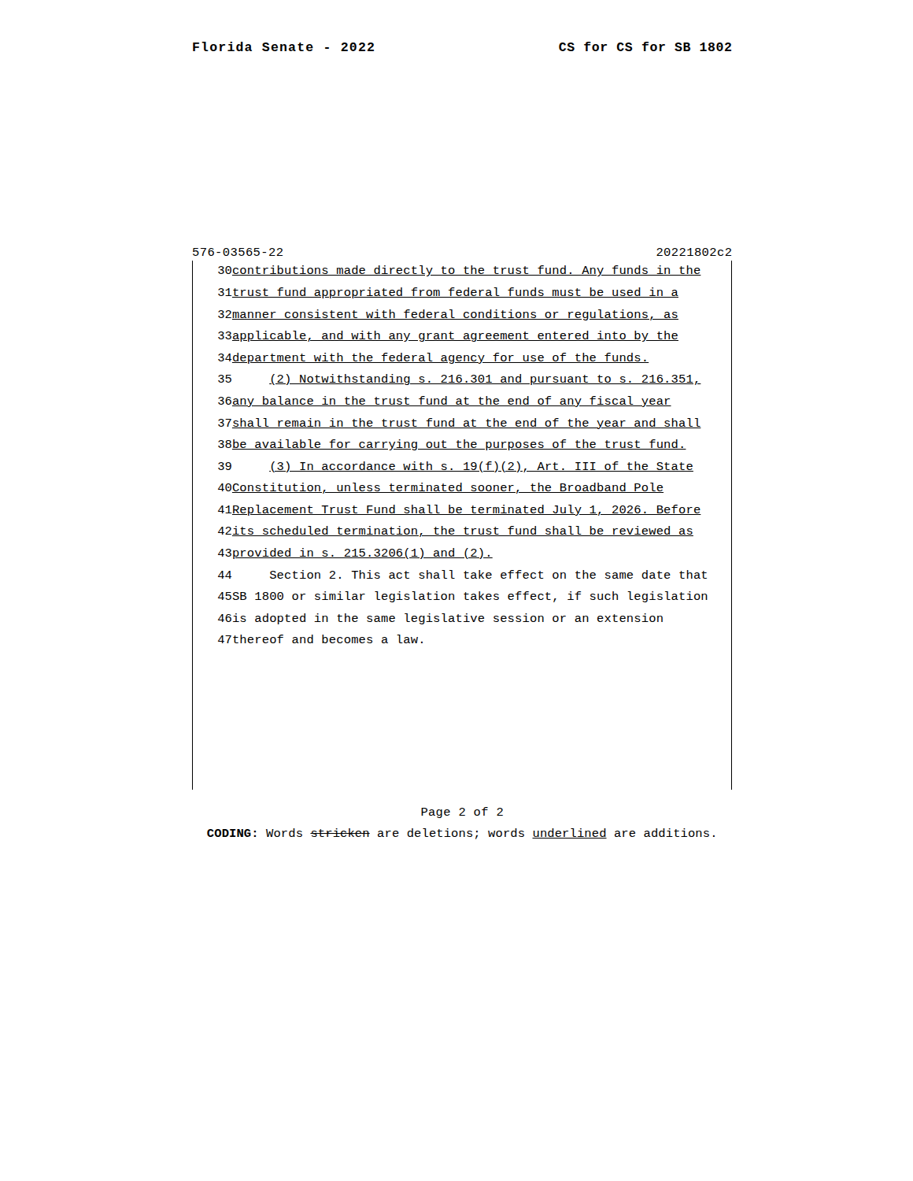Florida Senate - 2022
CS for CS for SB 1802
576-03565-22
20221802c2
| 30 | contributions made directly to the trust fund. Any funds in the |
| 31 | trust fund appropriated from federal funds must be used in a |
| 32 | manner consistent with federal conditions or regulations, as |
| 33 | applicable, and with any grant agreement entered into by the |
| 34 | department with the federal agency for use of the funds. |
| 35 | (2) Notwithstanding s. 216.301 and pursuant to s. 216.351, |
| 36 | any balance in the trust fund at the end of any fiscal year |
| 37 | shall remain in the trust fund at the end of the year and shall |
| 38 | be available for carrying out the purposes of the trust fund. |
| 39 | (3) In accordance with s. 19(f)(2), Art. III of the State |
| 40 | Constitution, unless terminated sooner, the Broadband Pole |
| 41 | Replacement Trust Fund shall be terminated July 1, 2026. Before |
| 42 | its scheduled termination, the trust fund shall be reviewed as |
| 43 | provided in s. 215.3206(1) and (2). |
| 44 | Section 2. This act shall take effect on the same date that |
| 45 | SB 1800 or similar legislation takes effect, if such legislation |
| 46 | is adopted in the same legislative session or an extension |
| 47 | thereof and becomes a law. |
Page 2 of 2
CODING: Words stricken are deletions; words underlined are additions.